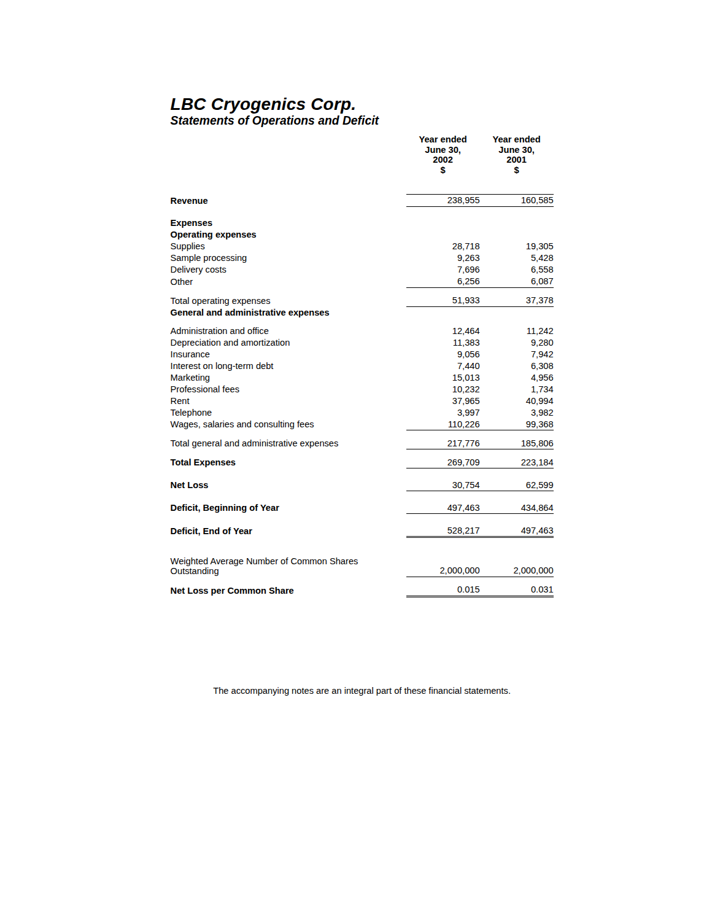LBC Cryogenics Corp.
Statements of Operations and Deficit
| | Year ended June 30, 2002 $ | Year ended June 30, 2001 $ |
| Revenue | 238,955 | 160,585 |
| Expenses | | |
| Operating expenses | | |
| Supplies | 28,718 | 19,305 |
| Sample processing | 9,263 | 5,428 |
| Delivery costs | 7,696 | 6,558 |
| Other | 6,256 | 6,087 |
| Total operating expenses | 51,933 | 37,378 |
| General and administrative expenses | | |
| Administration and office | 12,464 | 11,242 |
| Depreciation and amortization | 11,383 | 9,280 |
| Insurance | 9,056 | 7,942 |
| Interest on long-term debt | 7,440 | 6,308 |
| Marketing | 15,013 | 4,956 |
| Professional fees | 10,232 | 1,734 |
| Rent | 37,965 | 40,994 |
| Telephone | 3,997 | 3,982 |
| Wages, salaries and consulting fees | 110,226 | 99,368 |
| Total general and administrative expenses | 217,776 | 185,806 |
| Total Expenses | 269,709 | 223,184 |
| Net Loss | 30,754 | 62,599 |
| Deficit, Beginning of Year | 497,463 | 434,864 |
| Deficit, End of Year | 528,217 | 497,463 |
| Weighted Average Number of Common Shares Outstanding | 2,000,000 | 2,000,000 |
| Net Loss per Common Share | 0.015 | 0.031 |
The accompanying notes are an integral part of these financial statements.